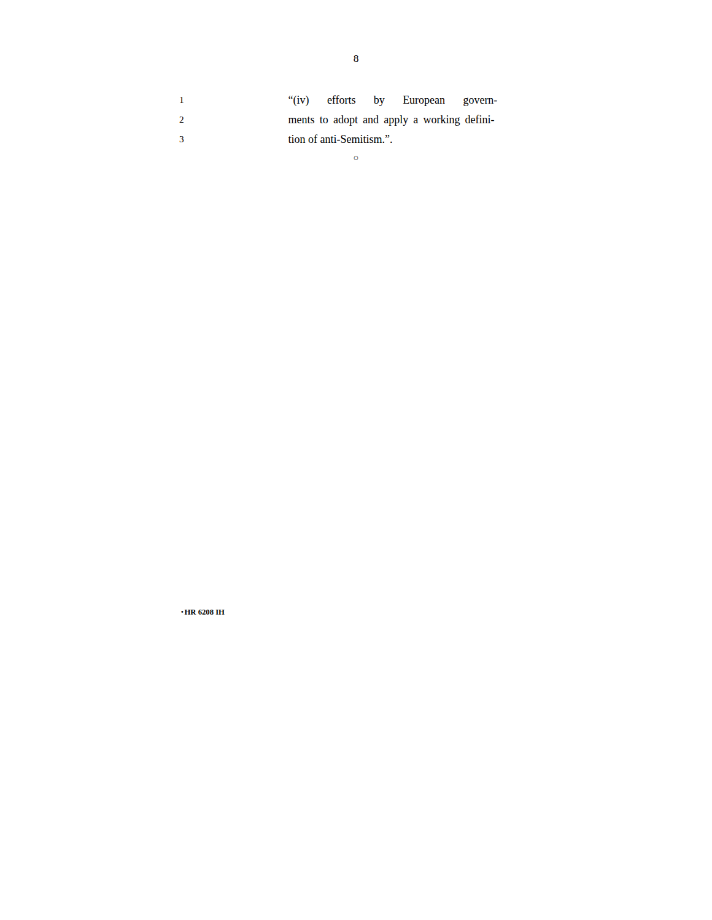8
1 “(iv) efforts by European govern-
2 ments to adopt and apply aworking defini-
3 tion of anti-Semitism.”.
○
•HR 6208 IH